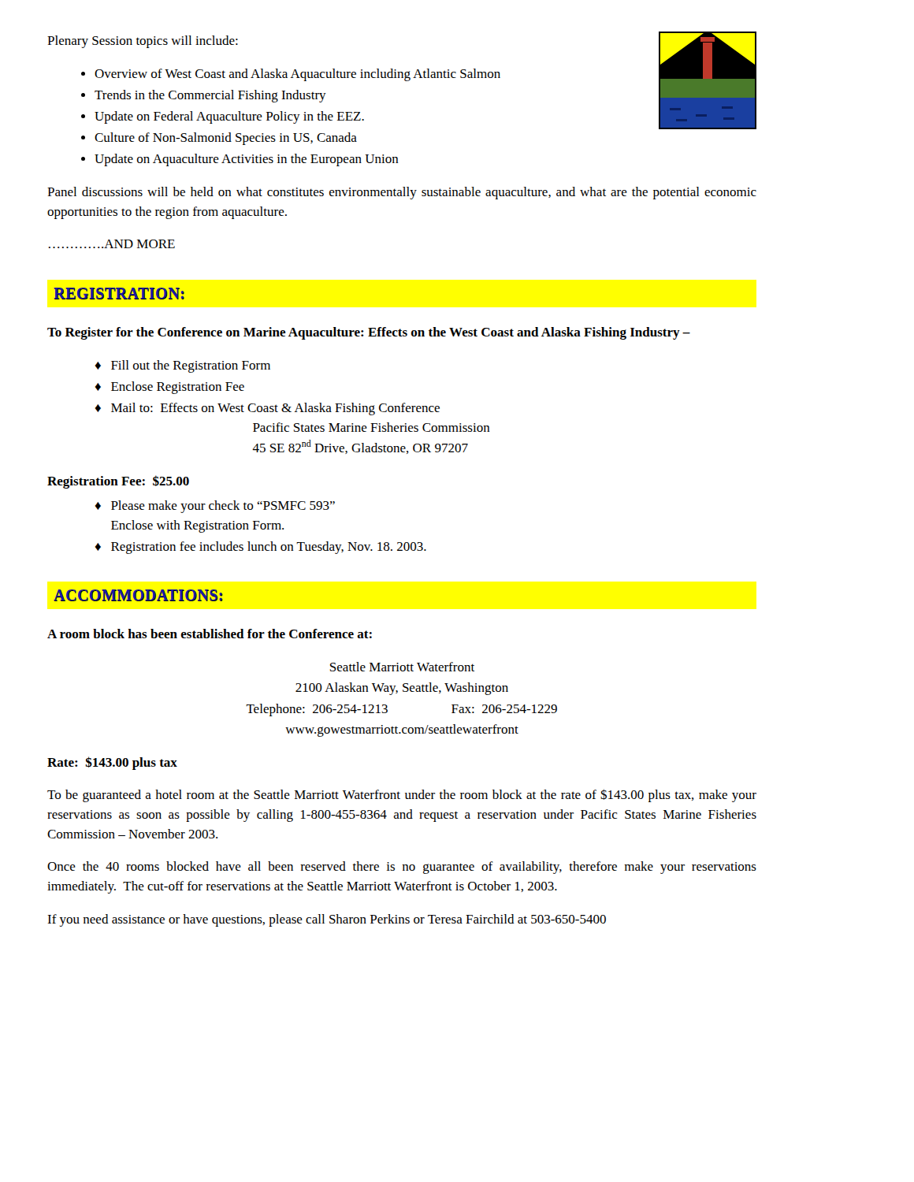Plenary Session topics will include:
Overview of West Coast and Alaska Aquaculture including Atlantic Salmon
Trends in the Commercial Fishing Industry
Update on Federal Aquaculture Policy in the EEZ.
Culture of Non-Salmonid Species in US, Canada
Update on Aquaculture Activities in the European Union
Panel discussions will be held on what constitutes environmentally sustainable aquaculture, and what are the potential economic opportunities to the region from aquaculture.
………….AND MORE
REGISTRATION:
To Register for the Conference on Marine Aquaculture: Effects on the West Coast and Alaska Fishing Industry –
Fill out the Registration Form
Enclose Registration Fee
Mail to: Effects on West Coast & Alaska Fishing Conference
Pacific States Marine Fisheries Commission
45 SE 82nd Drive, Gladstone, OR 97207
Registration Fee: $25.00
Please make your check to “PSMFC 593”
Enclose with Registration Form.
Registration fee includes lunch on Tuesday, Nov. 18. 2003.
ACCOMMODATIONS:
A room block has been established for the Conference at:
Seattle Marriott Waterfront
2100 Alaskan Way, Seattle, Washington
Telephone: 206-254-1213 Fax: 206-254-1229
www.gowestmarriott.com/seattlewaterfront
Rate: $143.00 plus tax
To be guaranteed a hotel room at the Seattle Marriott Waterfront under the room block at the rate of $143.00 plus tax, make your reservations as soon as possible by calling 1-800-455-8364 and request a reservation under Pacific States Marine Fisheries Commission – November 2003.
Once the 40 rooms blocked have all been reserved there is no guarantee of availability, therefore make your reservations immediately. The cut-off for reservations at the Seattle Marriott Waterfront is October 1, 2003.
If you need assistance or have questions, please call Sharon Perkins or Teresa Fairchild at 503-650-5400